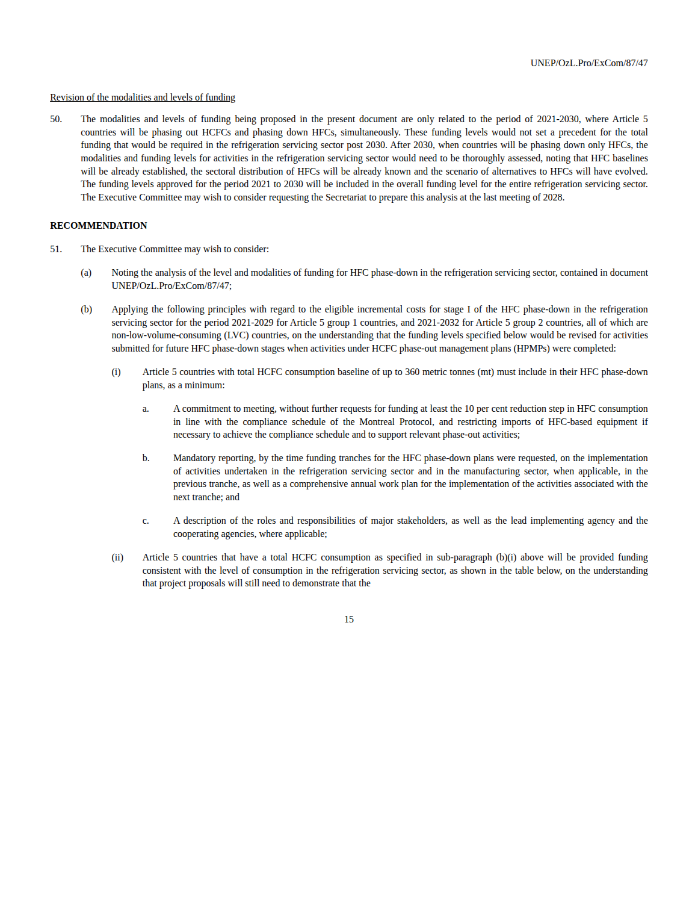UNEP/OzL.Pro/ExCom/87/47
Revision of the modalities and levels of funding
50.
The modalities and levels of funding being proposed in the present document are only related to the period of 2021-2030, where Article 5 countries will be phasing out HCFCs and phasing down HFCs, simultaneously. These funding levels would not set a precedent for the total funding that would be required in the refrigeration servicing sector post 2030. After 2030, when countries will be phasing down only HFCs, the modalities and funding levels for activities in the refrigeration servicing sector would need to be thoroughly assessed, noting that HFC baselines will be already established, the sectoral distribution of HFCs will be already known and the scenario of alternatives to HFCs will have evolved. The funding levels approved for the period 2021 to 2030 will be included in the overall funding level for the entire refrigeration servicing sector. The Executive Committee may wish to consider requesting the Secretariat to prepare this analysis at the last meeting of 2028.
RECOMMENDATION
51.
The Executive Committee may wish to consider:
(a)
Noting the analysis of the level and modalities of funding for HFC phase-down in the refrigeration servicing sector, contained in document UNEP/OzL.Pro/ExCom/87/47;
(b)
Applying the following principles with regard to the eligible incremental costs for stage I of the HFC phase-down in the refrigeration servicing sector for the period 2021-2029 for Article 5 group 1 countries, and 2021-2032 for Article 5 group 2 countries, all of which are non-low-volume-consuming (LVC) countries, on the understanding that the funding levels specified below would be revised for activities submitted for future HFC phase-down stages when activities under HCFC phase-out management plans (HPMPs) were completed:
(i)
Article 5 countries with total HCFC consumption baseline of up to 360 metric tonnes (mt) must include in their HFC phase-down plans, as a minimum:
a.
A commitment to meeting, without further requests for funding at least the 10 per cent reduction step in HFC consumption in line with the compliance schedule of the Montreal Protocol, and restricting imports of HFC-based equipment if necessary to achieve the compliance schedule and to support relevant phase-out activities;
b.
Mandatory reporting, by the time funding tranches for the HFC phase-down plans were requested, on the implementation of activities undertaken in the refrigeration servicing sector and in the manufacturing sector, when applicable, in the previous tranche, as well as a comprehensive annual work plan for the implementation of the activities associated with the next tranche; and
c.
A description of the roles and responsibilities of major stakeholders, as well as the lead implementing agency and the cooperating agencies, where applicable;
(ii)
Article 5 countries that have a total HCFC consumption as specified in sub-paragraph (b)(i) above will be provided funding consistent with the level of consumption in the refrigeration servicing sector, as shown in the table below, on the understanding that project proposals will still need to demonstrate that the
15